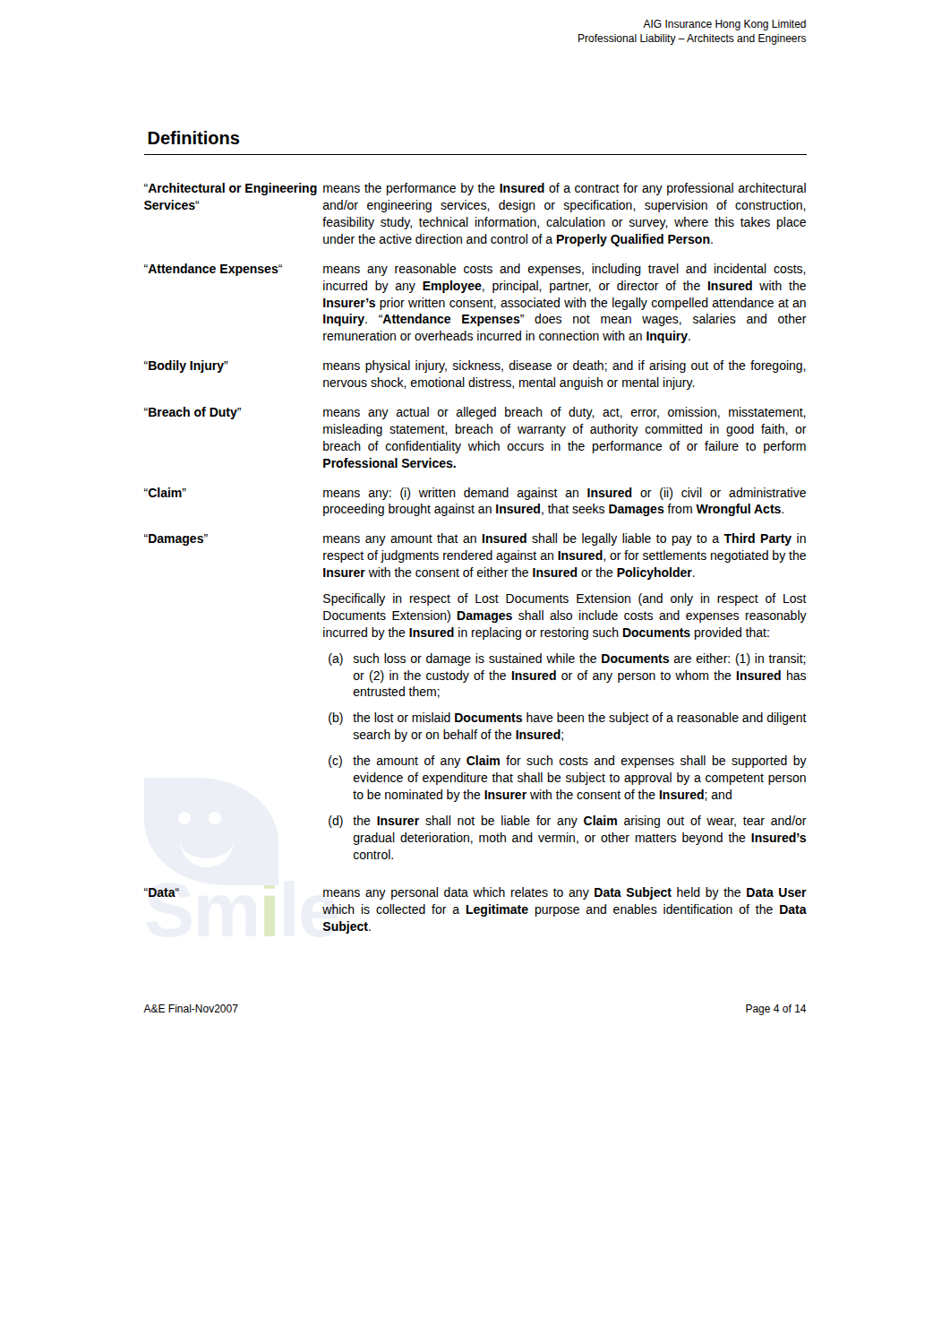Smile
AIG Insurance Hong Kong Limited
Professional Liability – Architects and Engineers
Definitions
| “ Architectural or Engineering Services “ | means the performance by the Insured of a contract for any professional architectural and/or engineering services, design or specification, supervision of construction, feasibility study, technical information, calculation or survey, where this takes place under the active direction and control of a Properly Qualified Person . |
| “ Attendance Expenses “ | means any reasonable costs and expenses, including travel and incidental costs, incurred by any Employee , principal, partner, or director of the Insured with the Insurer’s prior written consent, associated with the legally compelled attendance at an Inquiry . “ Attendance Expenses ” does not mean wages, salaries and other remuneration or overheads incurred in connection with an Inquiry . |
| “ Bodily Injury ” | means physical injury, sickness, disease or death; and if arising out of the foregoing, nervous shock, emotional distress, mental anguish or mental injury. |
| “ Breach of Duty ” | means any actual or alleged breach of duty, act, error, omission, misstatement, misleading statement, breach of warranty of authority committed in good faith, or breach of confidentiality which occurs in the performance of or failure to perform Professional Services. |
| “ Claim ” | means any: (i) written demand against an Insured or (ii) civil or administrative proceeding brought against an Insured , that seeks Damages from Wrongful Acts . |
| “ Damages ” | means any amount that an Insured shall be legally liable to pay to a Third Party in respect of judgments rendered against an Insured , or for settlements negotiated by the Insurer with the consent of either the Insured or the Policyholder . Specifically in respect of Lost Documents Extension (and only in respect of Lost Documents Extension) Damages shall also include costs and expenses reasonably incurred by the Insured in replacing or restoring such Documents provided that: (a) such loss or damage is sustained while the Documents are either: (1) in transit; or (2) in the custody of the Insured or of any person to whom the Insured has entrusted them; (b) the lost or mislaid Documents have been the subject of a reasonable and diligent search by or on behalf of the Insured ; (c) the amount of any Claim for such costs and expenses shall be supported by evidence of expenditure that shall be subject to approval by a competent person to be nominated by the Insurer with the consent of the Insured ; and (d) the Insurer shall not be liable for any Claim arising out of wear, tear and/or gradual deterioration, moth and vermin, or other matters beyond the Insured’s control. |
| “ Data “ | means any personal data which relates to any Data Subject held by the Data User which is collected for a Legitimate purpose and enables identification of the Data Subject . |
A&E Final-Nov2007 Page 4 of 14